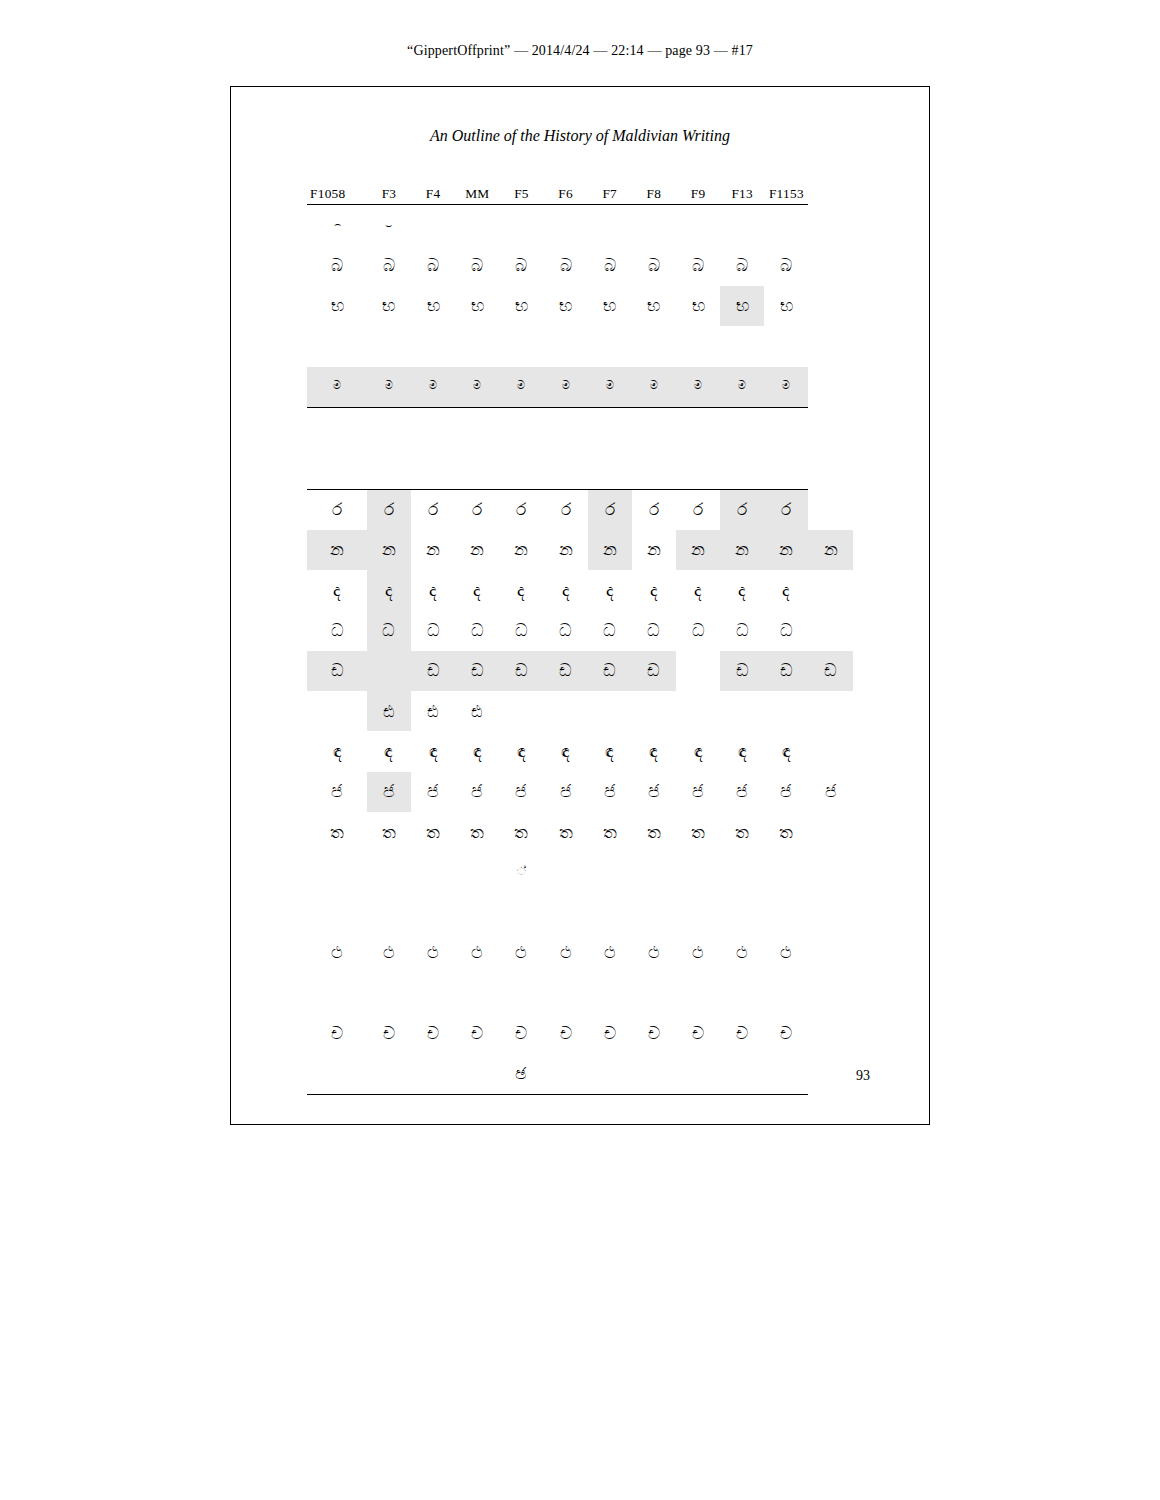“GippertOffprint” — 2014/4/24 — 22:14 — page 93 — #17
An Outline of the History of Maldivian Writing
| F1058 | F3 | F4 | MM | F5 | F6 | F7 | F8 | F9 | F13 | F1153 |
| --- | --- | --- | --- | --- | --- | --- | --- | --- | --- | --- |
| ⌢ | ⌣ | | | | | | | | | |
| බ | බ | බ | බ | බ | බ | බ | බ | බ | බ | බ |
| භ | භ | භ | භ | භ | භ | භ | භ | භ | භ | භ |
| ම | ම | ම | ම | ම | ම | ම | ම | ම | ම | ම |
| ර | ර | ර | ර | ර | ර | ර | ර | ර | ර | ර |
| න | න | න | න | න | න | න | න | න | න | න | න |
| ද | ද | ද | ද | ද | ද | ද | ද | ද | ද | ද |
| ධ | ධ | ධ | ධ | ධ | ධ | ධ | ධ | ධ | ධ | ධ |
| ඩ | | ඩ | ඩ | ඩ | ඩ | ඩ | ඩ | | ඩ | ඩ | ඩ |
| | ඪ | ඪ | ඪ | | | | | | | |
| ඳ | ඳ | ඳ | ඳ | ඳ | ඳ | ඳ | ඳ | ඳ | ඳ | ඳ |
| ජ | ජ | ජ | ජ | ජ | ජ | ජ | ජ | ජ | ජ | ජ | ජ |
| ත | ත | ත | ත | ත | ත | ත | ත | ත | ත | ත |
| | | | | ් | | | | | | |
| ථ | ථ | ථ | ථ | ථ | ථ | ථ | ථ | ථ | ථ | ථ |
| ච | ච | ච | ච | ච | ච | ච | ච | ච | ච | ච |
| | | | | ඡ | | | | | | |
93